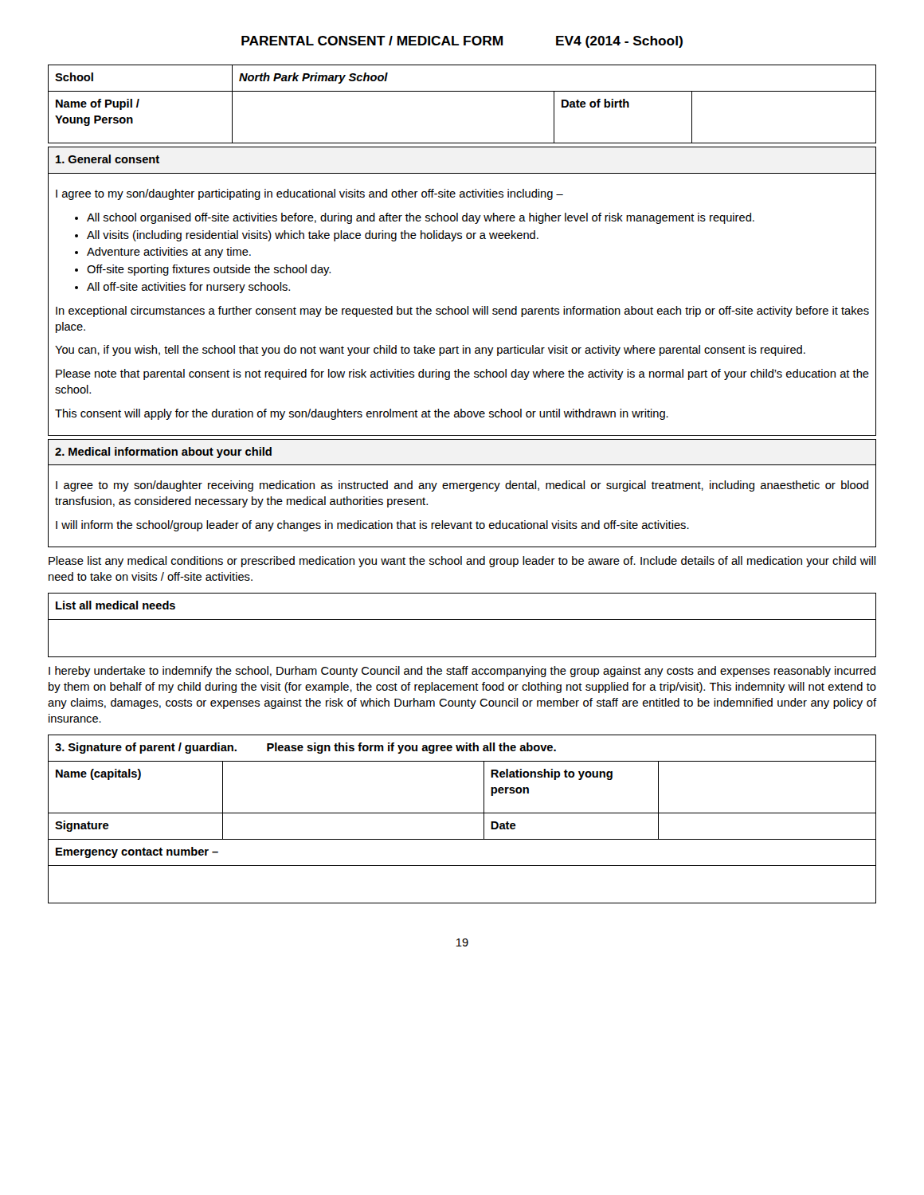PARENTAL CONSENT / MEDICAL FORM EV4 (2014 - School)
| School | North Park Primary School |
| Name of Pupil / Young Person | | Date of birth | |
| 1. General consent |
| I agree to my son/daughter participating in educational visits and other off-site activities including – All school organised off-site activities before, during and after the school day where a higher level of risk management is required. All visits (including residential visits) which take place during the holidays or a weekend. Adventure activities at any time. Off-site sporting fixtures outside the school day. All off-site activities for nursery schools. In exceptional circumstances a further consent may be requested but the school will send parents information about each trip or off-site activity before it takes place. You can, if you wish, tell the school that you do not want your child to take part in any particular visit or activity where parental consent is required. Please note that parental consent is not required for low risk activities during the school day where the activity is a normal part of your child’s education at the school. This consent will apply for the duration of my son/daughters enrolment at the above school or until withdrawn in writing. |
| 2. Medical information about your child |
| I agree to my son/daughter receiving medication as instructed and any emergency dental, medical or surgical treatment, including anaesthetic or blood transfusion, as considered necessary by the medical authorities present. I will inform the school/group leader of any changes in medication that is relevant to educational visits and off-site activities. |
Please list any medical conditions or prescribed medication you want the school and group leader to be aware of. Include details of all medication your child will need to take on visits / off-site activities.
| List all medical needs |
I hereby undertake to indemnify the school, Durham County Council and the staff accompanying the group against any costs and expenses reasonably incurred by them on behalf of my child during the visit (for example, the cost of replacement food or clothing not supplied for a trip/visit). This indemnity will not extend to any claims, damages, costs or expenses against the risk of which Durham County Council or member of staff are entitled to be indemnified under any policy of insurance.
| 3. Signature of parent / guardian. Please sign this form if you agree with all the above. |
| Name (capitals) | | Relationship to young person | |
| Signature | | Date | |
| Emergency contact number – |
19